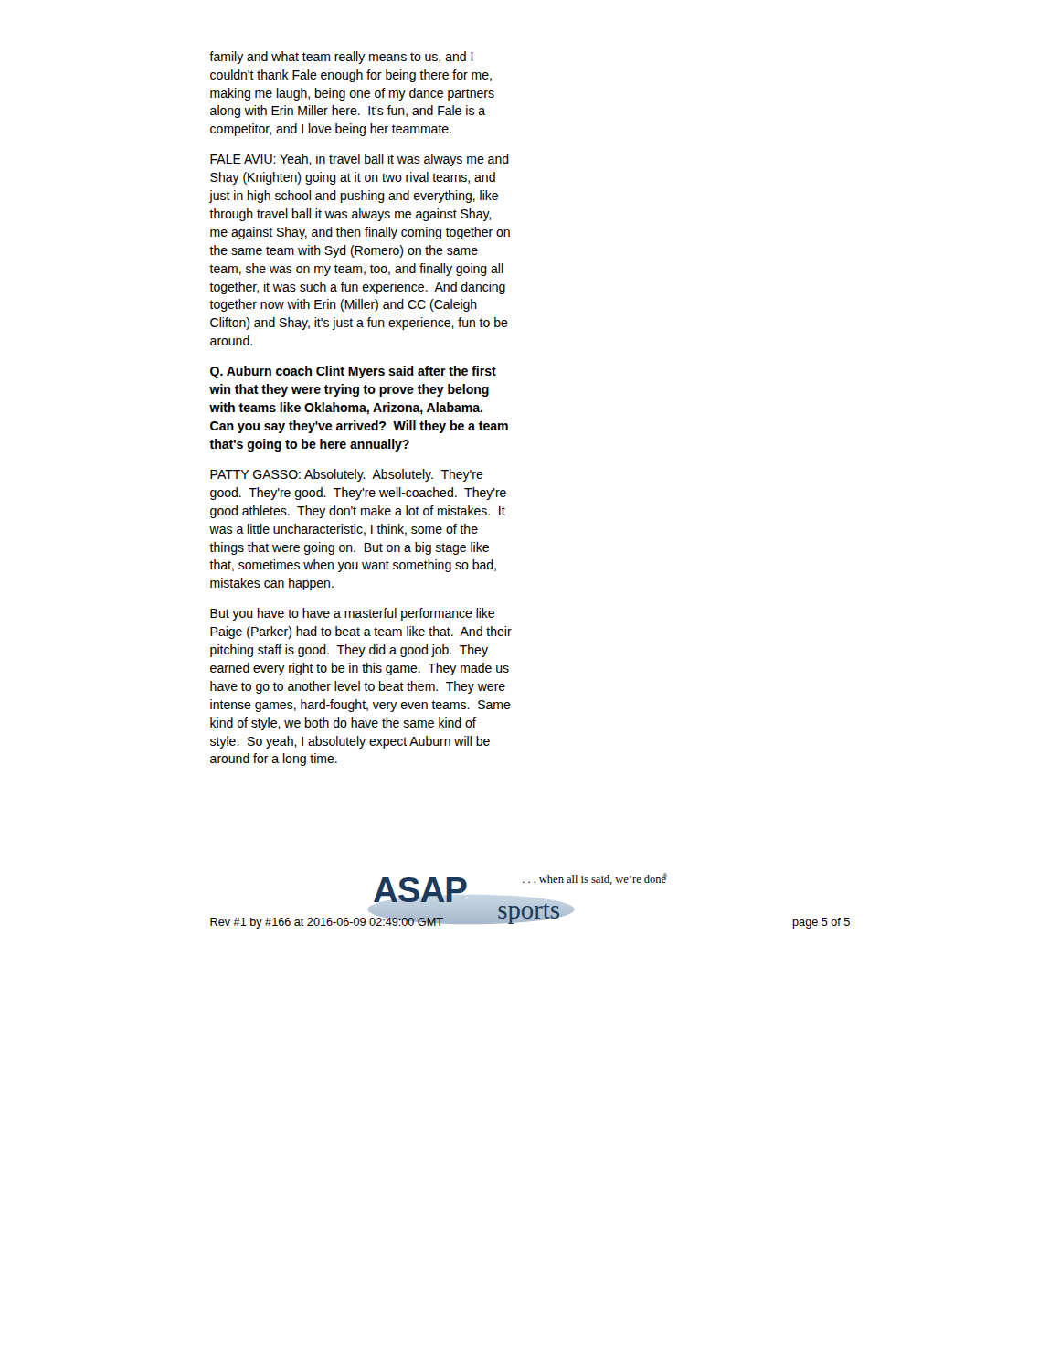family and what team really means to us, and I couldn't thank Fale enough for being there for me, making me laugh, being one of my dance partners along with Erin Miller here. It's fun, and Fale is a competitor, and I love being her teammate.
FALE AVIU: Yeah, in travel ball it was always me and Shay (Knighten) going at it on two rival teams, and just in high school and pushing and everything, like through travel ball it was always me against Shay, me against Shay, and then finally coming together on the same team with Syd (Romero) on the same team, she was on my team, too, and finally going all together, it was such a fun experience. And dancing together now with Erin (Miller) and CC (Caleigh Clifton) and Shay, it's just a fun experience, fun to be around.
Q. Auburn coach Clint Myers said after the first win that they were trying to prove they belong with teams like Oklahoma, Arizona, Alabama. Can you say they've arrived? Will they be a team that's going to be here annually?
PATTY GASSO: Absolutely. Absolutely. They're good. They're good. They're well-coached. They're good athletes. They don't make a lot of mistakes. It was a little uncharacteristic, I think, some of the things that were going on. But on a big stage like that, sometimes when you want something so bad, mistakes can happen.
But you have to have a masterful performance like Paige (Parker) had to beat a team like that. And their pitching staff is good. They did a good job. They earned every right to be in this game. They made us have to go to another level to beat them. They were intense games, hard-fought, very even teams. Same kind of style, we both do have the same kind of style. So yeah, I absolutely expect Auburn will be around for a long time.
ASAP sports . . . when all is said, we’re done ®
Rev #1 by #166 at 2016-06-09 02:49:00 GMT page 5 of 5